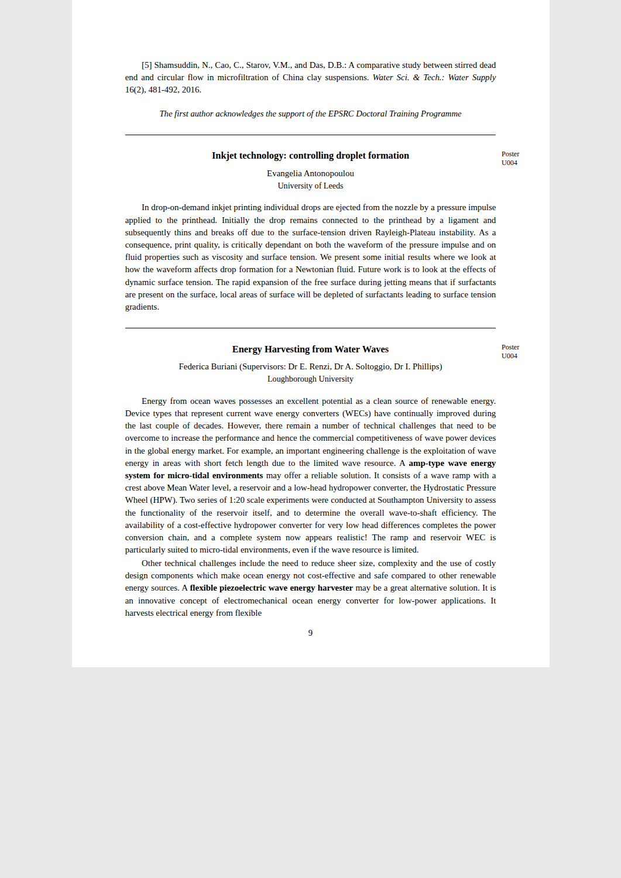[5] Shamsuddin, N., Cao, C., Starov, V.M., and Das, D.B.: A comparative study between stirred dead end and circular flow in microfiltration of China clay suspensions. Water Sci. & Tech.: Water Supply 16(2), 481-492, 2016.
The first author acknowledges the support of the EPSRC Doctoral Training Programme
Poster
U004
Inkjet technology: controlling droplet formation
Evangelia Antonopoulou
University of Leeds
In drop-on-demand inkjet printing individual drops are ejected from the nozzle by a pressure impulse applied to the printhead. Initially the drop remains connected to the printhead by a ligament and subsequently thins and breaks off due to the surface-tension driven Rayleigh-Plateau instability. As a consequence, print quality, is critically dependant on both the waveform of the pressure impulse and on fluid properties such as viscosity and surface tension. We present some initial results where we look at how the waveform affects drop formation for a Newtonian fluid. Future work is to look at the effects of dynamic surface tension. The rapid expansion of the free surface during jetting means that if surfactants are present on the surface, local areas of surface will be depleted of surfactants leading to surface tension gradients.
Poster
U004
Energy Harvesting from Water Waves
Federica Buriani (Supervisors: Dr E. Renzi, Dr A. Soltoggio, Dr I. Phillips)
Loughborough University
Energy from ocean waves possesses an excellent potential as a clean source of renewable energy. Device types that represent current wave energy converters (WECs) have continually improved during the last couple of decades. However, there remain a number of technical challenges that need to be overcome to increase the performance and hence the commercial competitiveness of wave power devices in the global energy market. For example, an important engineering challenge is the exploitation of wave energy in areas with short fetch length due to the limited wave resource. A amp-type wave energy system for micro-tidal environments may offer a reliable solution. It consists of a wave ramp with a crest above Mean Water level, a reservoir and a low-head hydropower converter, the Hydrostatic Pressure Wheel (HPW). Two series of 1:20 scale experiments were conducted at Southampton University to assess the functionality of the reservoir itself, and to determine the overall wave-to-shaft efficiency. The availability of a cost-effective hydropower converter for very low head differences completes the power conversion chain, and a complete system now appears realistic! The ramp and reservoir WEC is particularly suited to micro-tidal environments, even if the wave resource is limited.
Other technical challenges include the need to reduce sheer size, complexity and the use of costly design components which make ocean energy not cost-effective and safe compared to other renewable energy sources. A flexible piezoelectric wave energy harvester may be a great alternative solution. It is an innovative concept of electromechanical ocean energy converter for low-power applications. It harvests electrical energy from flexible
9